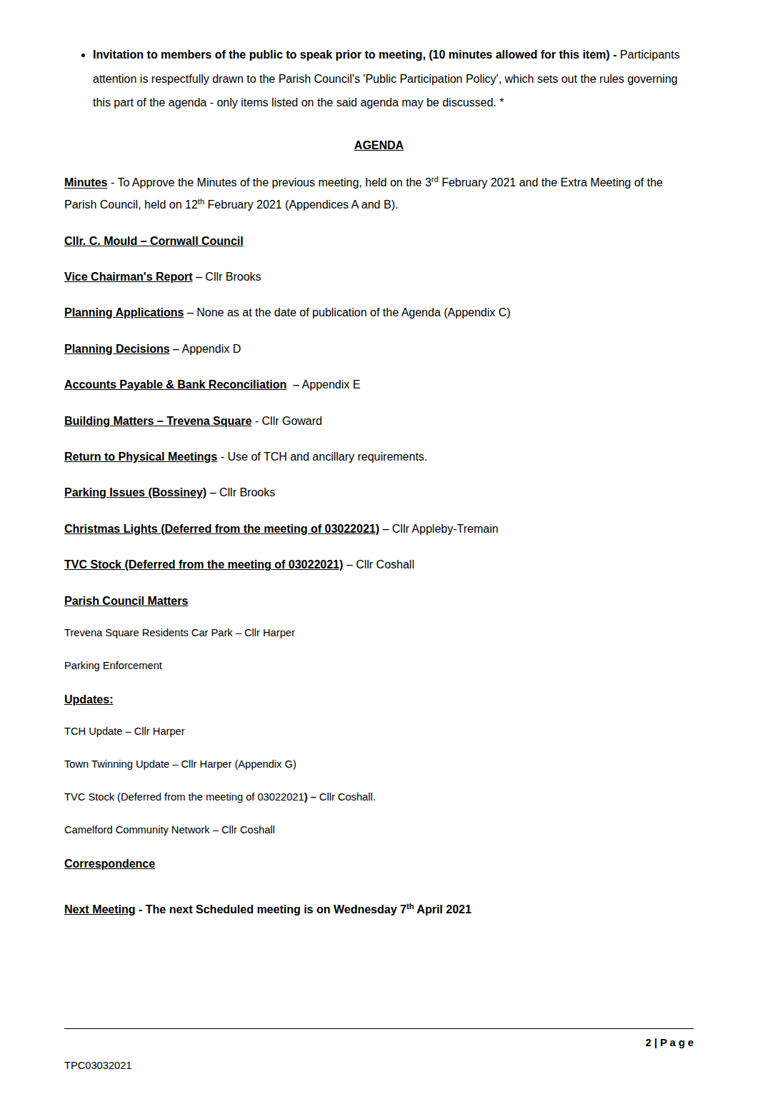Invitation to members of the public to speak prior to meeting, (10 minutes allowed for this item) - Participants attention is respectfully drawn to the Parish Council's 'Public Participation Policy', which sets out the rules governing this part of the agenda - only items listed on the said agenda may be discussed. *
AGENDA
Minutes - To Approve the Minutes of the previous meeting, held on the 3rd February 2021 and the Extra Meeting of the Parish Council, held on 12th February 2021 (Appendices A and B).
Cllr. C. Mould – Cornwall Council
Vice Chairman's Report – Cllr Brooks
Planning Applications – None as at the date of publication of the Agenda (Appendix C)
Planning Decisions – Appendix D
Accounts Payable & Bank Reconciliation – Appendix E
Building Matters – Trevena Square - Cllr Goward
Return to Physical Meetings - Use of TCH and ancillary requirements.
Parking Issues (Bossiney) – Cllr Brooks
Christmas Lights (Deferred from the meeting of 03022021) – Cllr Appleby-Tremain
TVC Stock (Deferred from the meeting of 03022021) – Cllr Coshall
Parish Council Matters
Trevena Square Residents Car Park – Cllr Harper
Parking Enforcement
Updates:
TCH Update – Cllr Harper
Town Twinning Update – Cllr Harper (Appendix G)
TVC Stock (Deferred from the meeting of 03022021) – Cllr Coshall.
Camelford Community Network – Cllr Coshall
Correspondence
Next Meeting - The next Scheduled meeting is on Wednesday 7th April 2021
2 | P a g e
TPC03032021